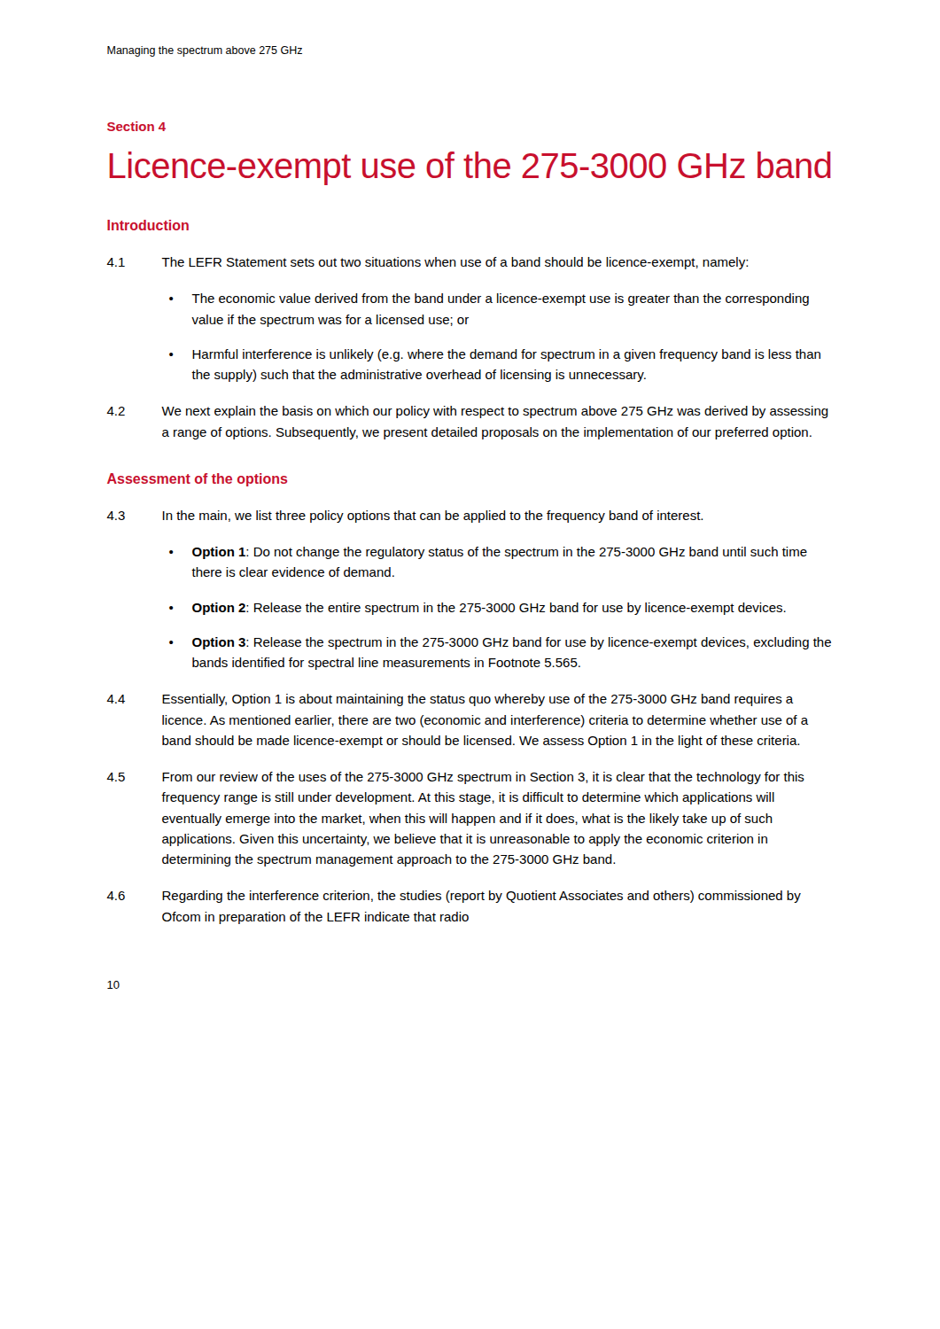Managing the spectrum above 275 GHz
Section 4
Licence-exempt use of the 275-3000 GHz band
Introduction
4.1
The LEFR Statement sets out two situations when use of a band should be licence-exempt, namely:
The economic value derived from the band under a licence-exempt use is greater than the corresponding value if the spectrum was for a licensed use; or
Harmful interference is unlikely (e.g. where the demand for spectrum in a given frequency band is less than the supply) such that the administrative overhead of licensing is unnecessary.
4.2
We next explain the basis on which our policy with respect to spectrum above 275 GHz was derived by assessing a range of options. Subsequently, we present detailed proposals on the implementation of our preferred option.
Assessment of the options
4.3
In the main, we list three policy options that can be applied to the frequency band of interest.
Option 1: Do not change the regulatory status of the spectrum in the 275-3000 GHz band until such time there is clear evidence of demand.
Option 2: Release the entire spectrum in the 275-3000 GHz band for use by licence-exempt devices.
Option 3: Release the spectrum in the 275-3000 GHz band for use by licence-exempt devices, excluding the bands identified for spectral line measurements in Footnote 5.565.
4.4
Essentially, Option 1 is about maintaining the status quo whereby use of the 275-3000 GHz band requires a licence. As mentioned earlier, there are two (economic and interference) criteria to determine whether use of a band should be made licence-exempt or should be licensed. We assess Option 1 in the light of these criteria.
4.5
From our review of the uses of the 275-3000 GHz spectrum in Section 3, it is clear that the technology for this frequency range is still under development. At this stage, it is difficult to determine which applications will eventually emerge into the market, when this will happen and if it does, what is the likely take up of such applications. Given this uncertainty, we believe that it is unreasonable to apply the economic criterion in determining the spectrum management approach to the 275-3000 GHz band.
4.6
Regarding the interference criterion, the studies (report by Quotient Associates and others) commissioned by Ofcom in preparation of the LEFR indicate that radio
10